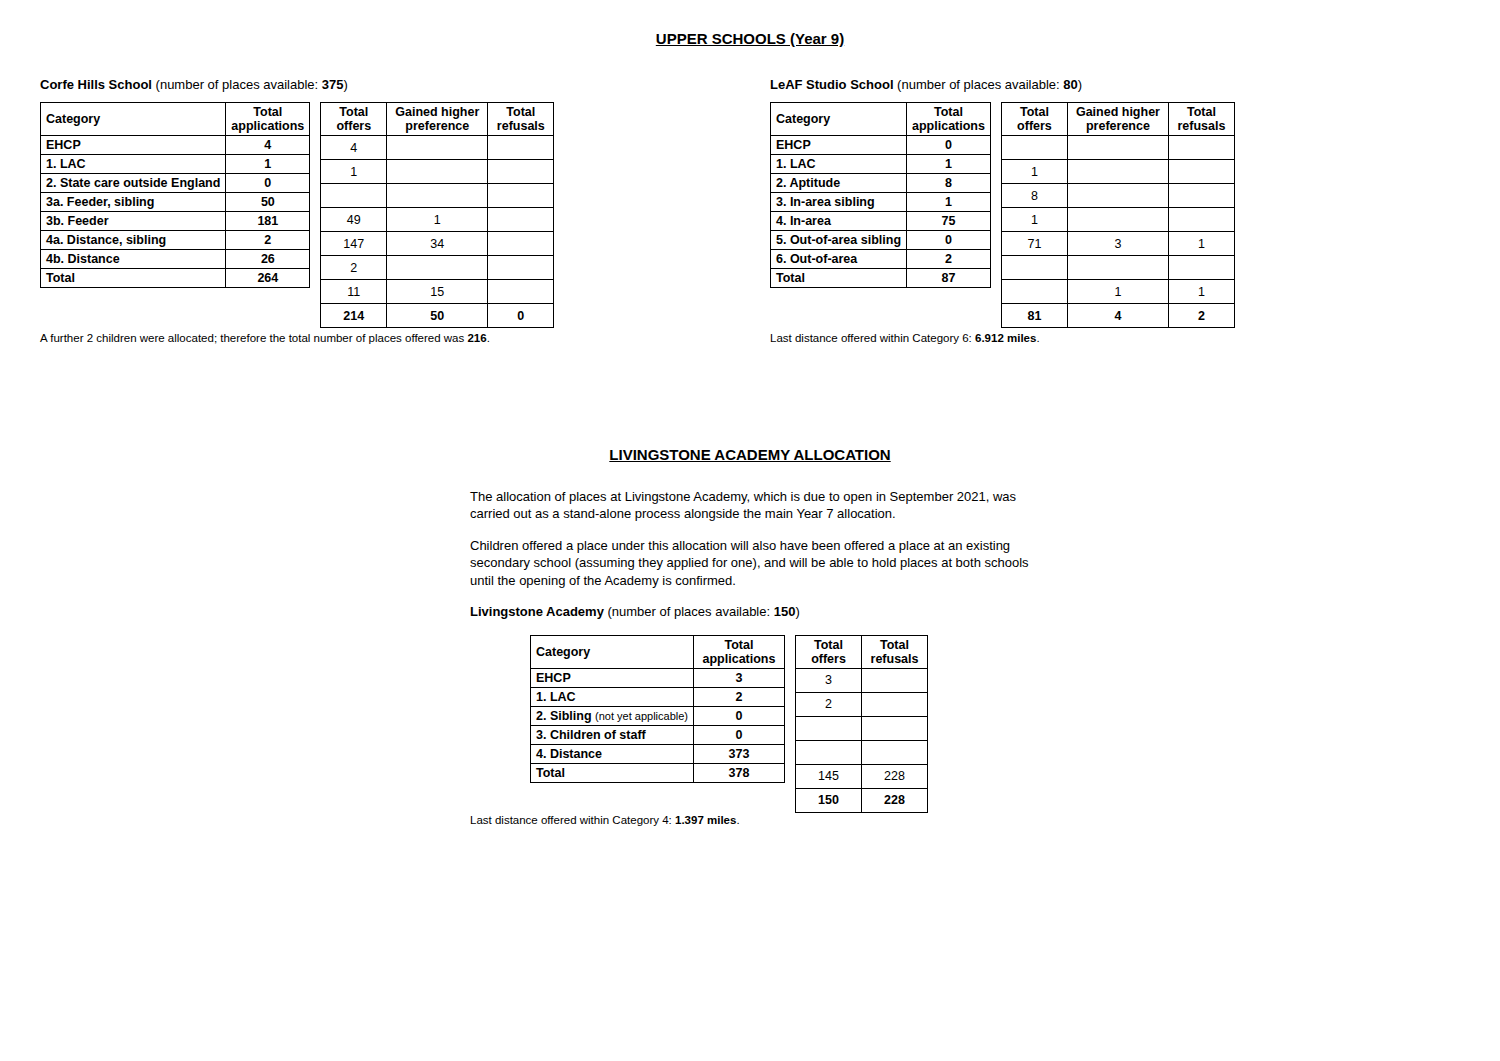UPPER SCHOOLS (Year 9)
Corfe Hills School (number of places available: 375)
| Category | Total applications |
| --- | --- |
| EHCP | 4 |
| 1. LAC | 1 |
| 2. State care outside England | 0 |
| 3a. Feeder, sibling | 50 |
| 3b. Feeder | 181 |
| 4a. Distance, sibling | 2 |
| 4b. Distance | 26 |
| Total | 264 |
| Total offers | Gained higher preference | Total refusals |
| --- | --- | --- |
| 4 | | |
| 1 | | |
| 49 | 1 | |
| 147 | 34 | |
| 2 | | |
| 11 | 15 | |
| 214 | 50 | 0 |
A further 2 children were allocated; therefore the total number of places offered was 216.
LeAF Studio School (number of places available: 80)
| Category | Total applications |
| --- | --- |
| EHCP | 0 |
| 1. LAC | 1 |
| 2. Aptitude | 8 |
| 3. In-area sibling | 1 |
| 4. In-area | 75 |
| 5. Out-of-area sibling | 0 |
| 6. Out-of-area | 2 |
| Total | 87 |
| Total offers | Gained higher preference | Total refusals |
| --- | --- | --- |
| 1 | | |
| 8 | | |
| 1 | | |
| 71 | 3 | 1 |
| | 1 | 1 |
| 81 | 4 | 2 |
Last distance offered within Category 6: 6.912 miles.
LIVINGSTONE ACADEMY ALLOCATION
The allocation of places at Livingstone Academy, which is due to open in September 2021, was carried out as a stand-alone process alongside the main Year 7 allocation.
Children offered a place under this allocation will also have been offered a place at an existing secondary school (assuming they applied for one), and will be able to hold places at both schools until the opening of the Academy is confirmed.
Livingstone Academy (number of places available: 150)
| Category | Total applications |
| --- | --- |
| EHCP | 3 |
| 1. LAC | 2 |
| 2. Sibling (not yet applicable) | 0 |
| 3. Children of staff | 0 |
| 4. Distance | 373 |
| Total | 378 |
| Total offers | Total refusals |
| --- | --- |
| 3 | |
| 2 | |
| 145 | 228 |
| 150 | 228 |
Last distance offered within Category 4: 1.397 miles.